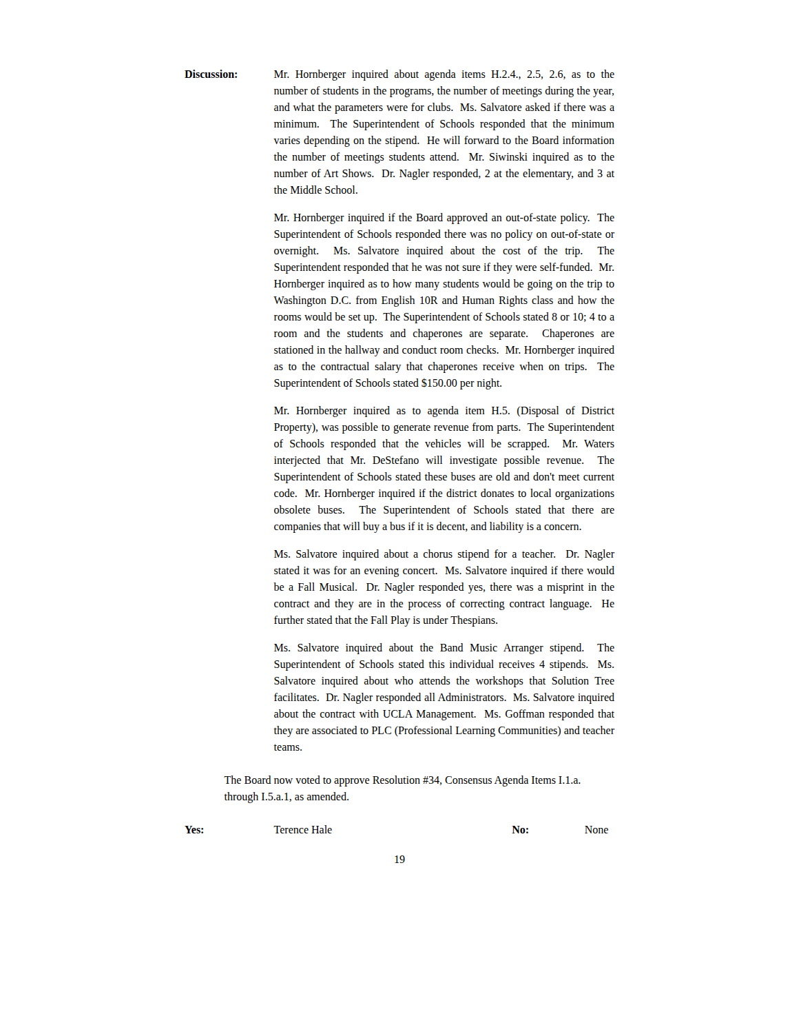Discussion:
Mr. Hornberger inquired about agenda items H.2.4., 2.5, 2.6, as to the number of students in the programs, the number of meetings during the year, and what the parameters were for clubs. Ms. Salvatore asked if there was a minimum. The Superintendent of Schools responded that the minimum varies depending on the stipend. He will forward to the Board information the number of meetings students attend. Mr. Siwinski inquired as to the number of Art Shows. Dr. Nagler responded, 2 at the elementary, and 3 at the Middle School.
Mr. Hornberger inquired if the Board approved an out-of-state policy. The Superintendent of Schools responded there was no policy on out-of-state or overnight. Ms. Salvatore inquired about the cost of the trip. The Superintendent responded that he was not sure if they were self-funded. Mr. Hornberger inquired as to how many students would be going on the trip to Washington D.C. from English 10R and Human Rights class and how the rooms would be set up. The Superintendent of Schools stated 8 or 10; 4 to a room and the students and chaperones are separate. Chaperones are stationed in the hallway and conduct room checks. Mr. Hornberger inquired as to the contractual salary that chaperones receive when on trips. The Superintendent of Schools stated $150.00 per night.
Mr. Hornberger inquired as to agenda item H.5. (Disposal of District Property), was possible to generate revenue from parts. The Superintendent of Schools responded that the vehicles will be scrapped. Mr. Waters interjected that Mr. DeStefano will investigate possible revenue. The Superintendent of Schools stated these buses are old and don't meet current code. Mr. Hornberger inquired if the district donates to local organizations obsolete buses. The Superintendent of Schools stated that there are companies that will buy a bus if it is decent, and liability is a concern.
Ms. Salvatore inquired about a chorus stipend for a teacher. Dr. Nagler stated it was for an evening concert. Ms. Salvatore inquired if there would be a Fall Musical. Dr. Nagler responded yes, there was a misprint in the contract and they are in the process of correcting contract language. He further stated that the Fall Play is under Thespians.
Ms. Salvatore inquired about the Band Music Arranger stipend. The Superintendent of Schools stated this individual receives 4 stipends. Ms. Salvatore inquired about who attends the workshops that Solution Tree facilitates. Dr. Nagler responded all Administrators. Ms. Salvatore inquired about the contract with UCLA Management. Ms. Goffman responded that they are associated to PLC (Professional Learning Communities) and teacher teams.
The Board now voted to approve Resolution #34, Consensus Agenda Items I.1.a. through I.5.a.1, as amended.
Yes:
Terence Hale
No:
None
19